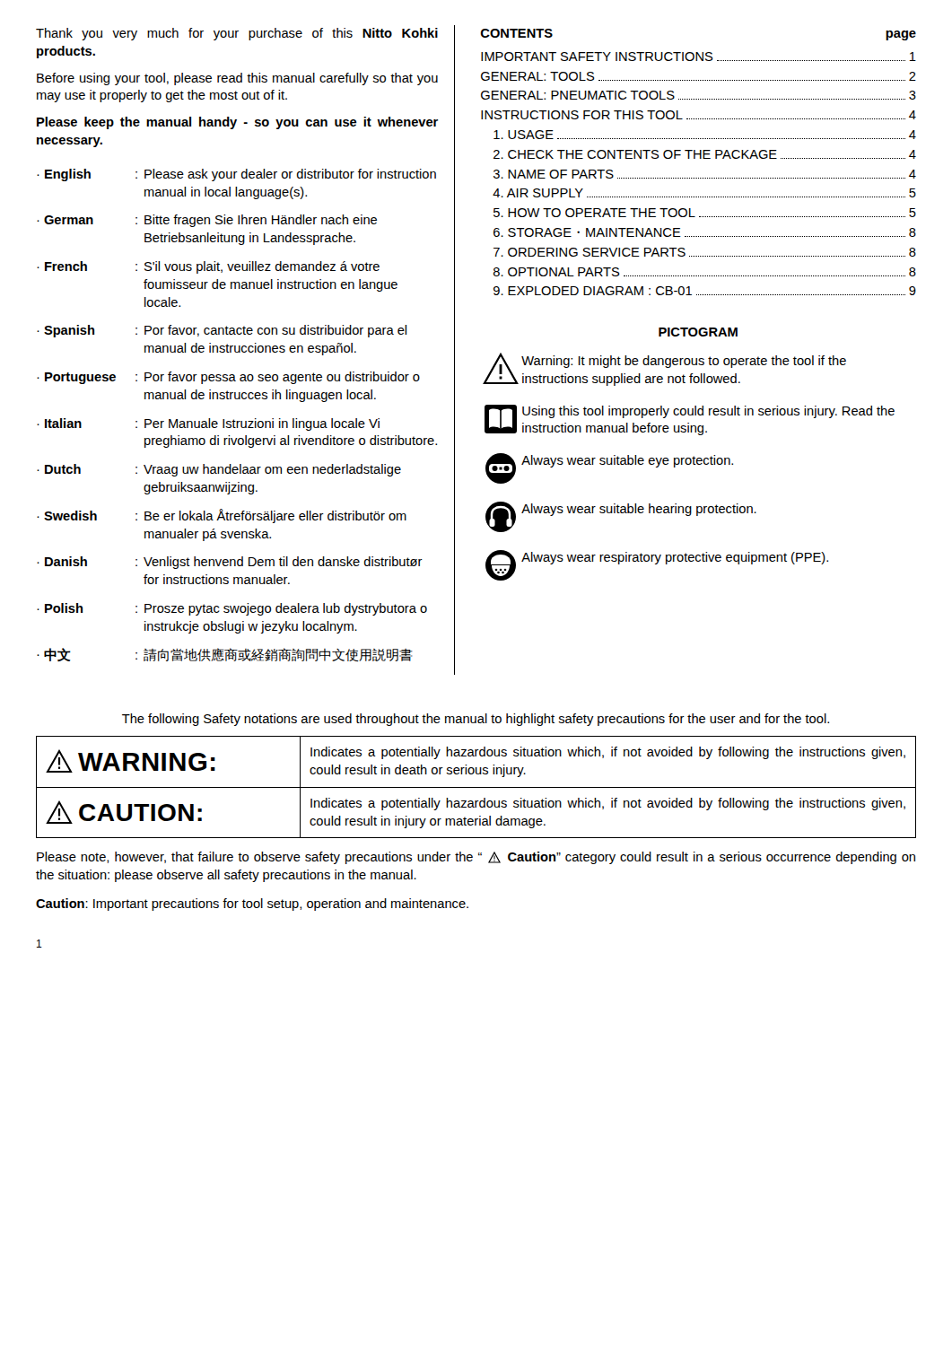Thank you very much for your purchase of this Nitto Kohki products.
Before using your tool, please read this manual carefully so that you may use it properly to get the most out of it.
Please keep the manual handy - so you can use it whenever necessary.
·English
:
Please ask your dealer or distributor for instruction manual in local language(s).
·German
:
Bitte fragen Sie Ihren Händler nach eine Betriebsanleitung in Landessprache.
·French
:
S'il vous plait, veuillez demandez á votre foumisseur de manuel instruction en langue locale.
·Spanish
:
Por favor, cantacte con su distribuidor para el manual de instrucciones en español.
·Portuguese
:
Por favor pessa ao seo agente ou distribuidor o manual de instrucces ih linguagen local.
·Italian
:
Per Manuale Istruzioni in lingua locale Vi preghiamo di rivolgervi al rivenditore o distributore.
·Dutch
:
Vraag uw handelaar om een nederladstalige gebruiksaanwijzing.
·Swedish
:
Be er lokala Åtreförsäljare eller distributör om manualer pá svenska.
·Danish
:
Venligst henvend Dem til den danske distributør for instructions manualer.
·Polish
:
Prosze pytac swojego dealera lub dystrybutora o instrukcje obslugi w jezyku localnym.
·中文
:
請向當地供應商或経銷商詢問中文使用説明書
CONTENTS page
IMPORTANT SAFETY INSTRUCTIONS 1
GENERAL: TOOLS 2
GENERAL: PNEUMATIC TOOLS 3
INSTRUCTIONS FOR THIS TOOL 4
1. USAGE 4
2. CHECK THE CONTENTS OF THE PACKAGE 4
3. NAME OF PARTS 4
4. AIR SUPPLY 5
5. HOW TO OPERATE THE TOOL 5
6. STORAGE・MAINTENANCE 8
7. ORDERING SERVICE PARTS 8
8. OPTIONAL PARTS 8
9. EXPLODED DIAGRAM : CB-01 9
PICTOGRAM
Warning: It might be dangerous to operate the tool if the instructions supplied are not followed.
Using this tool improperly could result in serious injury. Read the instruction manual before using.
Always wear suitable eye protection.
Always wear suitable hearing protection.
Always wear respiratory protective equipment (PPE).
The following Safety notations are used throughout the manual to highlight safety precautions for the user and for the tool.
| WARNING: | Indicates a potentially hazardous situation which, if not avoided by following the instructions given, could result in death or serious injury. |
| CAUTION: | Indicates a potentially hazardous situation which, if not avoided by following the instructions given, could result in injury or material damage. |
Please note, however, that failure to observe safety precautions under the “ Caution” category could result in a serious occurrence depending on the situation: please observe all safety precautions in the manual.
Caution: Important precautions for tool setup, operation and maintenance.
1